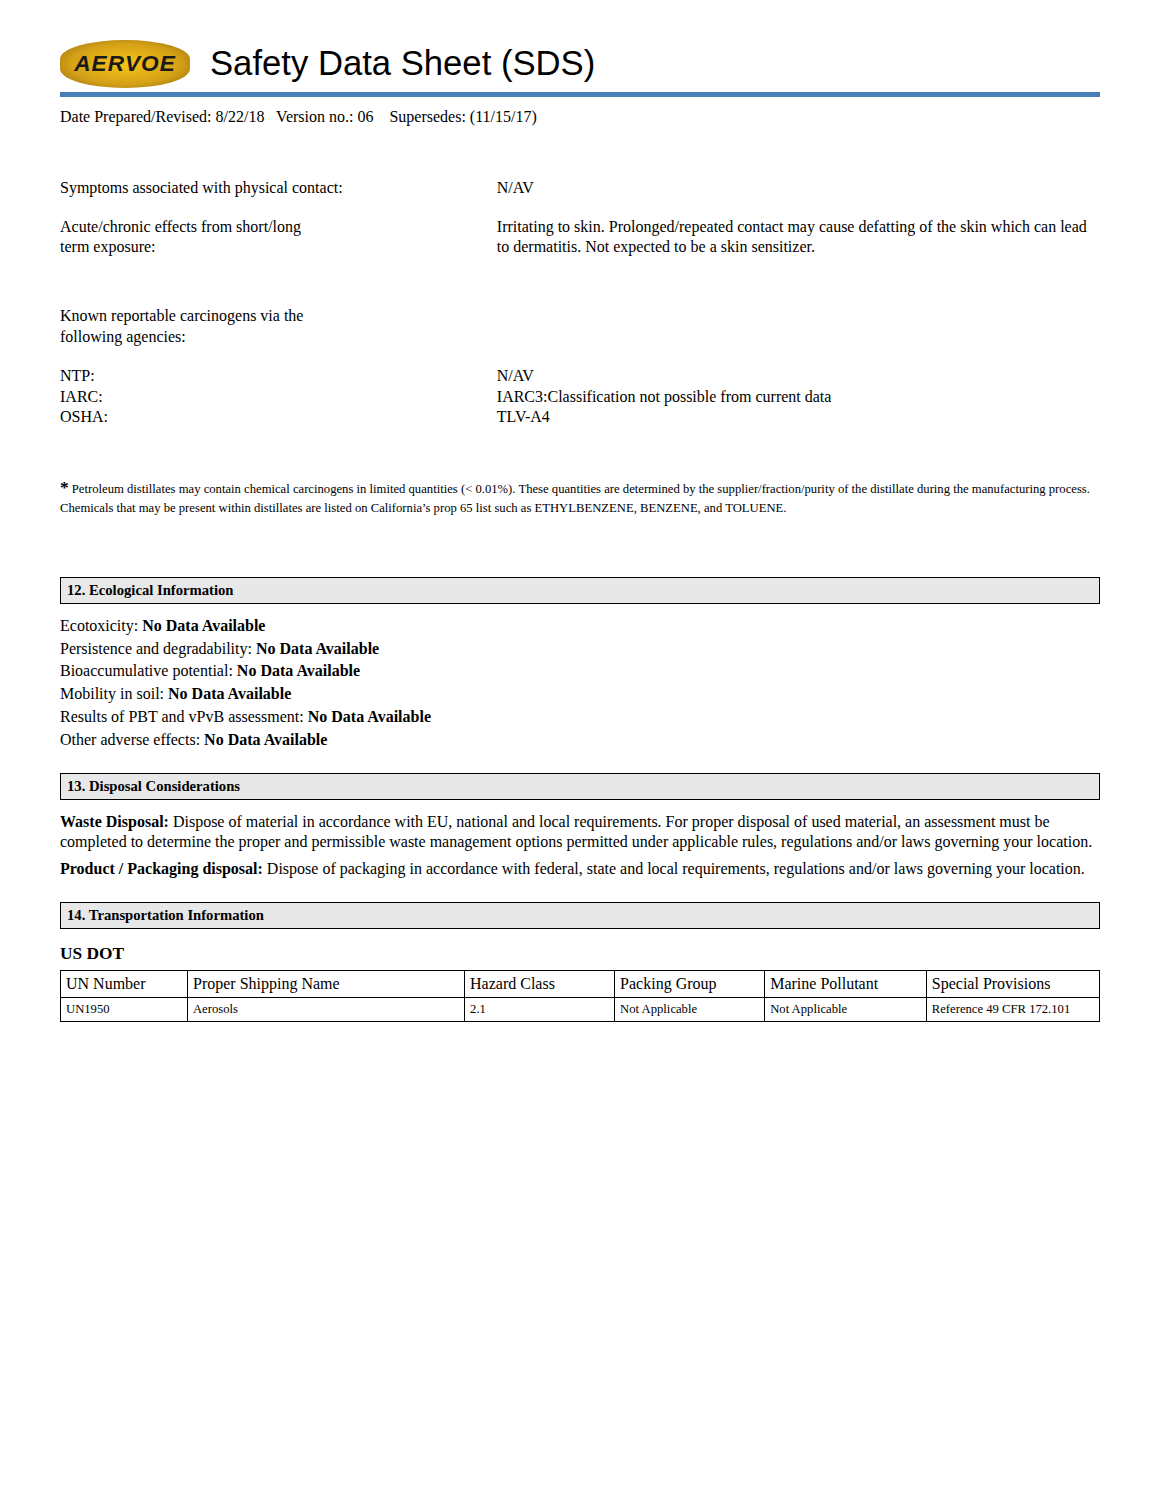AERVOE
Safety Data Sheet (SDS)
Date Prepared/Revised: 8/22/18 Version no.: 06 Supersedes: (11/15/17)
| Symptoms associated with physical contact: | N/AV |
| Acute/chronic effects from short/long term exposure: | Irritating to skin. Prolonged/repeated contact may cause defatting of the skin which can lead to dermatitis. Not expected to be a skin sensitizer. |
| Known reportable carcinogens via the following agencies: | |
| NTP: | N/AV |
| IARC: | IARC3:Classification not possible from current data |
| OSHA: | TLV-A4 |
* Petroleum distillates may contain chemical carcinogens in limited quantities (< 0.01%). These quantities are determined by the supplier/fraction/purity of the distillate during the manufacturing process. Chemicals that may be present within distillates are listed on California’s prop 65 list such as ETHYLBENZENE, BENZENE, and TOLUENE.
12. Ecological Information
Ecotoxicity: No Data Available
Persistence and degradability: No Data Available
Bioaccumulative potential: No Data Available
Mobility in soil: No Data Available
Results of PBT and vPvB assessment: No Data Available
Other adverse effects: No Data Available
13. Disposal Considerations
Waste Disposal: Dispose of material in accordance with EU, national and local requirements. For proper disposal of used material, an assessment must be completed to determine the proper and permissible waste management options permitted under applicable rules, regulations and/or laws governing your location.
Product / Packaging disposal: Dispose of packaging in accordance with federal, state and local requirements, regulations and/or laws governing your location.
14. Transportation Information
US DOT
| UN Number | Proper Shipping Name | Hazard Class | Packing Group | Marine Pollutant | Special Provisions |
| --- | --- | --- | --- | --- | --- |
| UN1950 | Aerosols | 2.1 | Not Applicable | Not Applicable | Reference 49 CFR 172.101 |